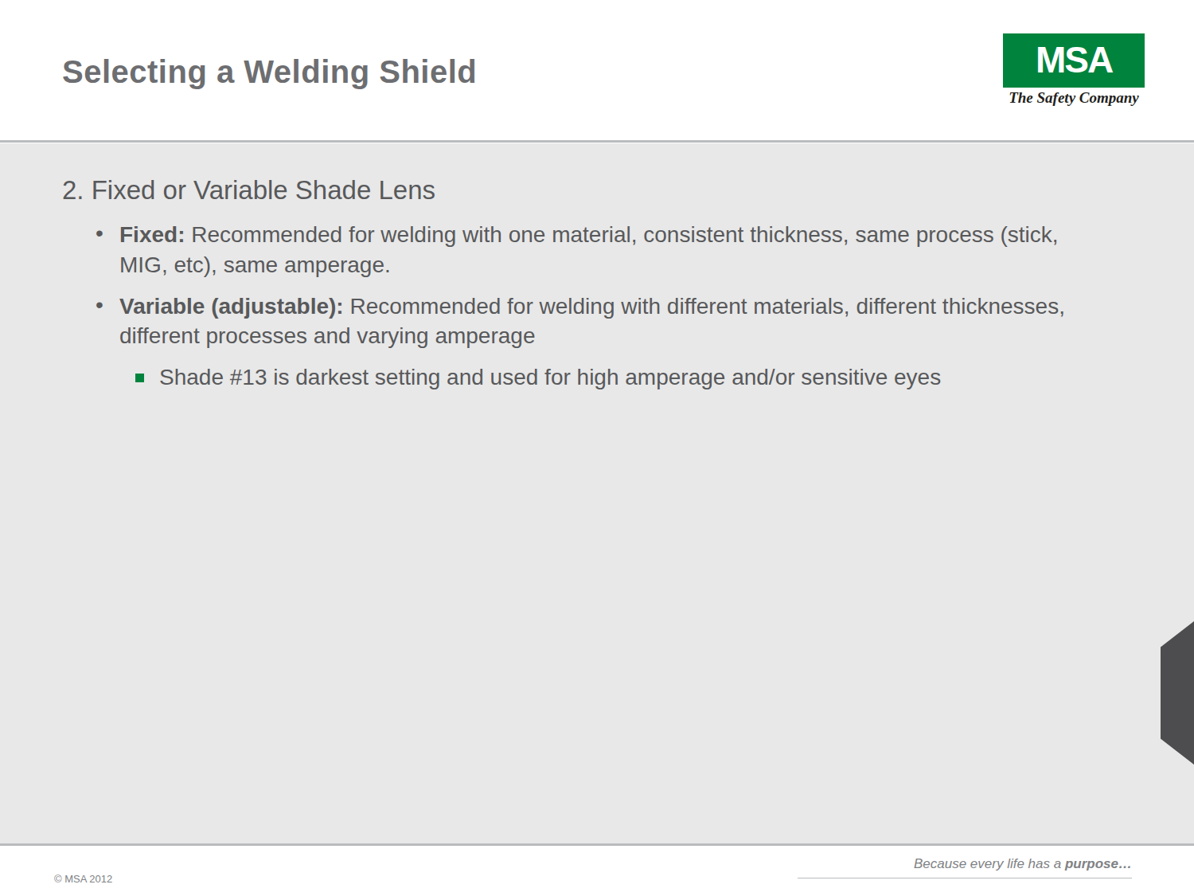Selecting a Welding Shield
MSA
The Safety Company
2. Fixed or Variable Shade Lens
Fixed: Recommended for welding with one material, consistent thickness, same process (stick, MIG, etc), same amperage.
Variable (adjustable): Recommended for welding with different materials, different thicknesses, different processes and varying amperage
Shade #13 is darkest setting and used for high amperage and/or sensitive eyes
9
© MSA 2012
Because every life has a purpose…